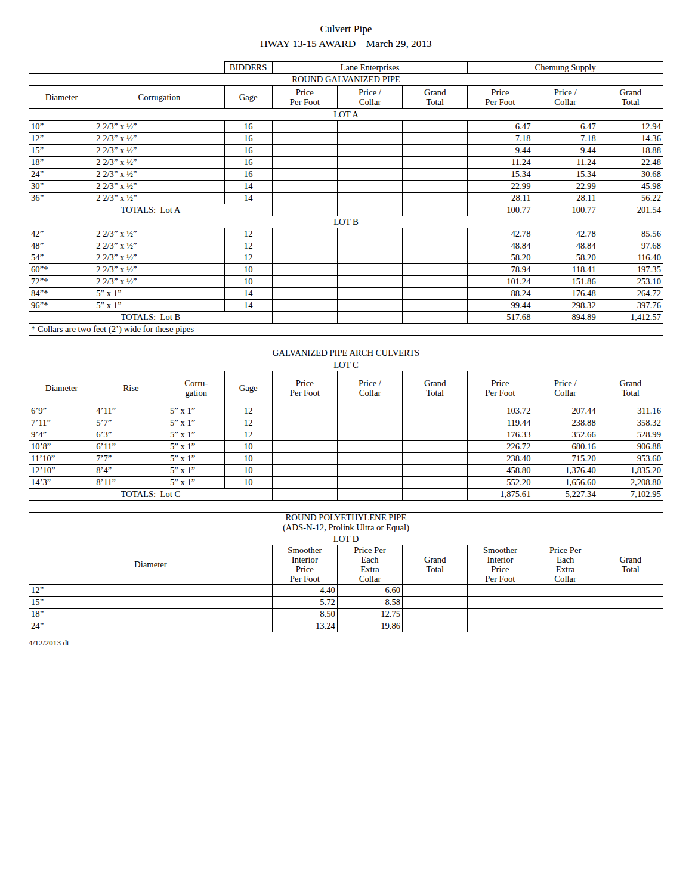Culvert Pipe
HWAY 13-15 AWARD – March 29, 2013
| | BIDDERS | Lane Enterprises | Chemung Supply |
| ROUND GALVANIZED PIPE |
| Diameter | Corrugation | Gage | Price Per Foot | Price / Collar | Grand Total | Price Per Foot | Price / Collar | Grand Total |
| LOT A |
| 10” | 2 2/3” x ½” | 16 | | | | 6.47 | 6.47 | 12.94 |
| 12” | 2 2/3” x ½” | 16 | | | | 7.18 | 7.18 | 14.36 |
| 15” | 2 2/3” x ½” | 16 | | | | 9.44 | 9.44 | 18.88 |
| 18” | 2 2/3” x ½” | 16 | | | | 11.24 | 11.24 | 22.48 |
| 24” | 2 2/3” x ½” | 16 | | | | 15.34 | 15.34 | 30.68 |
| 30” | 2 2/3” x ½” | 14 | | | | 22.99 | 22.99 | 45.98 |
| 36” | 2 2/3” x ½” | 14 | | | | 28.11 | 28.11 | 56.22 |
| TOTALS: Lot A | | | | 100.77 | 100.77 | 201.54 |
| LOT B |
| 42” | 2 2/3” x ½” | 12 | | | | 42.78 | 42.78 | 85.56 |
| 48” | 2 2/3” x ½” | 12 | | | | 48.84 | 48.84 | 97.68 |
| 54” | 2 2/3” x ½” | 12 | | | | 58.20 | 58.20 | 116.40 |
| 60”* | 2 2/3” x ½” | 10 | | | | 78.94 | 118.41 | 197.35 |
| 72”* | 2 2/3” x ½” | 10 | | | | 101.24 | 151.86 | 253.10 |
| 84”* | 5” x 1” | 14 | | | | 88.24 | 176.48 | 264.72 |
| 96”* | 5” x 1” | 14 | | | | 99.44 | 298.32 | 397.76 |
| TOTALS: Lot B | | | | 517.68 | 894.89 | 1,412.57 |
| * Collars are two feet (2’) wide for these pipes |
| GALVANIZED PIPE ARCH CULVERTS |
| LOT C |
| Diameter | Rise | Corru- gation | Gage | Price Per Foot | Price / Collar | Grand Total | Price Per Foot | Price / Collar | Grand Total |
| 6’9” | 4’11” | 5” x 1” | 12 | | | | 103.72 | 207.44 | 311.16 |
| 7’11” | 5’7” | 5” x 1” | 12 | | | | 119.44 | 238.88 | 358.32 |
| 9’4” | 6’3” | 5” x 1” | 12 | | | | 176.33 | 352.66 | 528.99 |
| 10’8” | 6’11” | 5” x 1” | 10 | | | | 226.72 | 680.16 | 906.88 |
| 11’10” | 7’7” | 5” x 1” | 10 | | | | 238.40 | 715.20 | 953.60 |
| 12’10” | 8’4” | 5” x 1” | 10 | | | | 458.80 | 1,376.40 | 1,835.20 |
| 14’3” | 8’11” | 5” x 1” | 10 | | | | 552.20 | 1,656.60 | 2,208.80 |
| TOTALS: Lot C | | | | 1,875.61 | 5,227.34 | 7,102.95 |
| ROUND POLYETHYLENE PIPE (ADS-N-12, Prolink Ultra or Equal) |
| LOT D |
| Diameter | Smoother Interior Price Per Foot | Price Per Each Extra Collar | Grand Total | Smoother Interior Price Per Foot | Price Per Each Extra Collar | Grand Total |
| 12” | 4.40 | 6.60 | | | | |
| 15” | 5.72 | 8.58 | | | | |
| 18” | 8.50 | 12.75 | | | | |
| 24” | 13.24 | 19.86 | | | | |
4/12/2013 dt